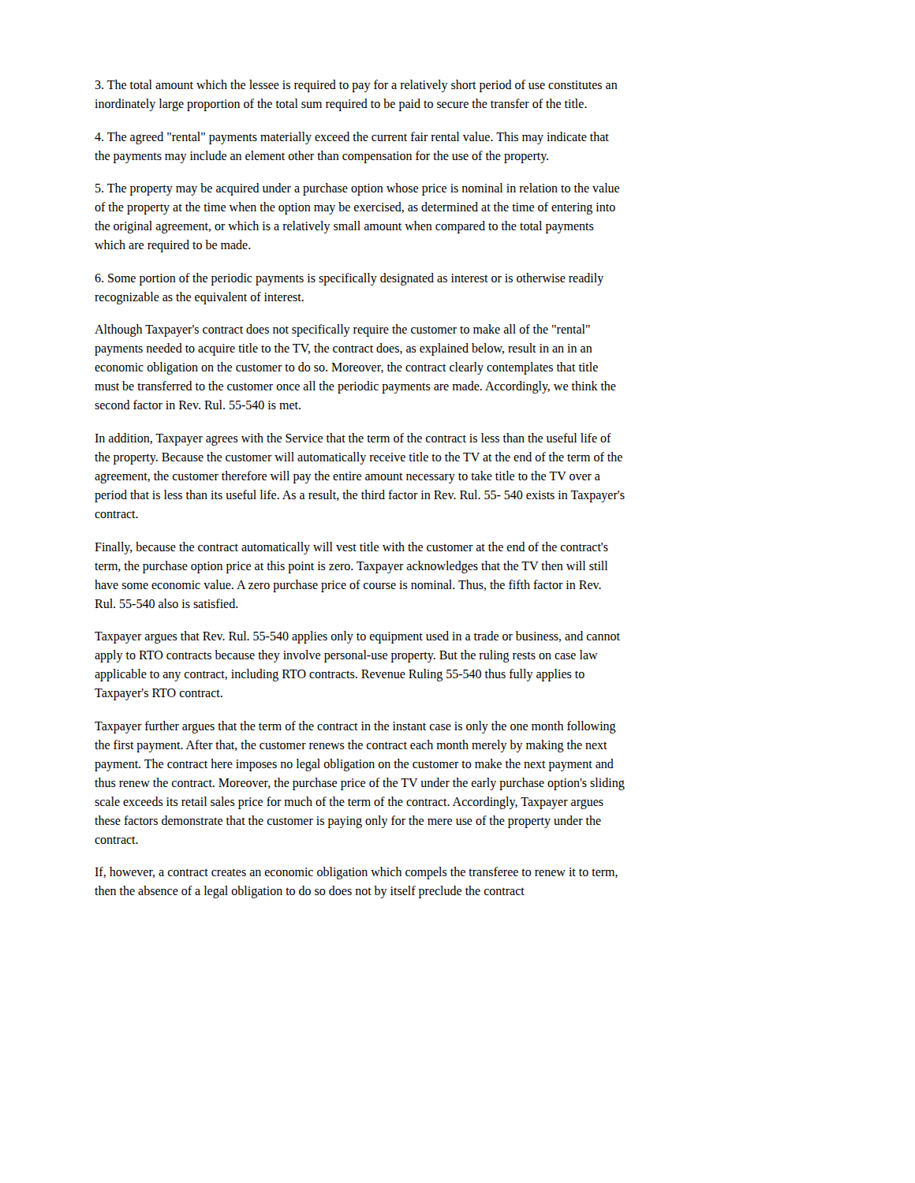3. The total amount which the lessee is required to pay for a relatively short period of use constitutes an inordinately large proportion of the total sum required to be paid to secure the transfer of the title.
4. The agreed "rental" payments materially exceed the current fair rental value. This may indicate that the payments may include an element other than compensation for the use of the property.
5. The property may be acquired under a purchase option whose price is nominal in relation to the value of the property at the time when the option may be exercised, as determined at the time of entering into the original agreement, or which is a relatively small amount when compared to the total payments which are required to be made.
6. Some portion of the periodic payments is specifically designated as interest or is otherwise readily recognizable as the equivalent of interest.
Although Taxpayer's contract does not specifically require the customer to make all of the "rental" payments needed to acquire title to the TV, the contract does, as explained below, result in an in an economic obligation on the customer to do so. Moreover, the contract clearly contemplates that title must be transferred to the customer once all the periodic payments are made. Accordingly, we think the second factor in Rev. Rul. 55-540 is met.
In addition, Taxpayer agrees with the Service that the term of the contract is less than the useful life of the property. Because the customer will automatically receive title to the TV at the end of the term of the agreement, the customer therefore will pay the entire amount necessary to take title to the TV over a period that is less than its useful life. As a result, the third factor in Rev. Rul. 55- 540 exists in Taxpayer's contract.
Finally, because the contract automatically will vest title with the customer at the end of the contract's term, the purchase option price at this point is zero. Taxpayer acknowledges that the TV then will still have some economic value. A zero purchase price of course is nominal. Thus, the fifth factor in Rev. Rul. 55-540 also is satisfied.
Taxpayer argues that Rev. Rul. 55-540 applies only to equipment used in a trade or business, and cannot apply to RTO contracts because they involve personal-use property. But the ruling rests on case law applicable to any contract, including RTO contracts. Revenue Ruling 55-540 thus fully applies to Taxpayer's RTO contract.
Taxpayer further argues that the term of the contract in the instant case is only the one month following the first payment. After that, the customer renews the contract each month merely by making the next payment. The contract here imposes no legal obligation on the customer to make the next payment and thus renew the contract. Moreover, the purchase price of the TV under the early purchase option's sliding scale exceeds its retail sales price for much of the term of the contract. Accordingly, Taxpayer argues these factors demonstrate that the customer is paying only for the mere use of the property under the contract.
If, however, a contract creates an economic obligation which compels the transferee to renew it to term, then the absence of a legal obligation to do so does not by itself preclude the contract